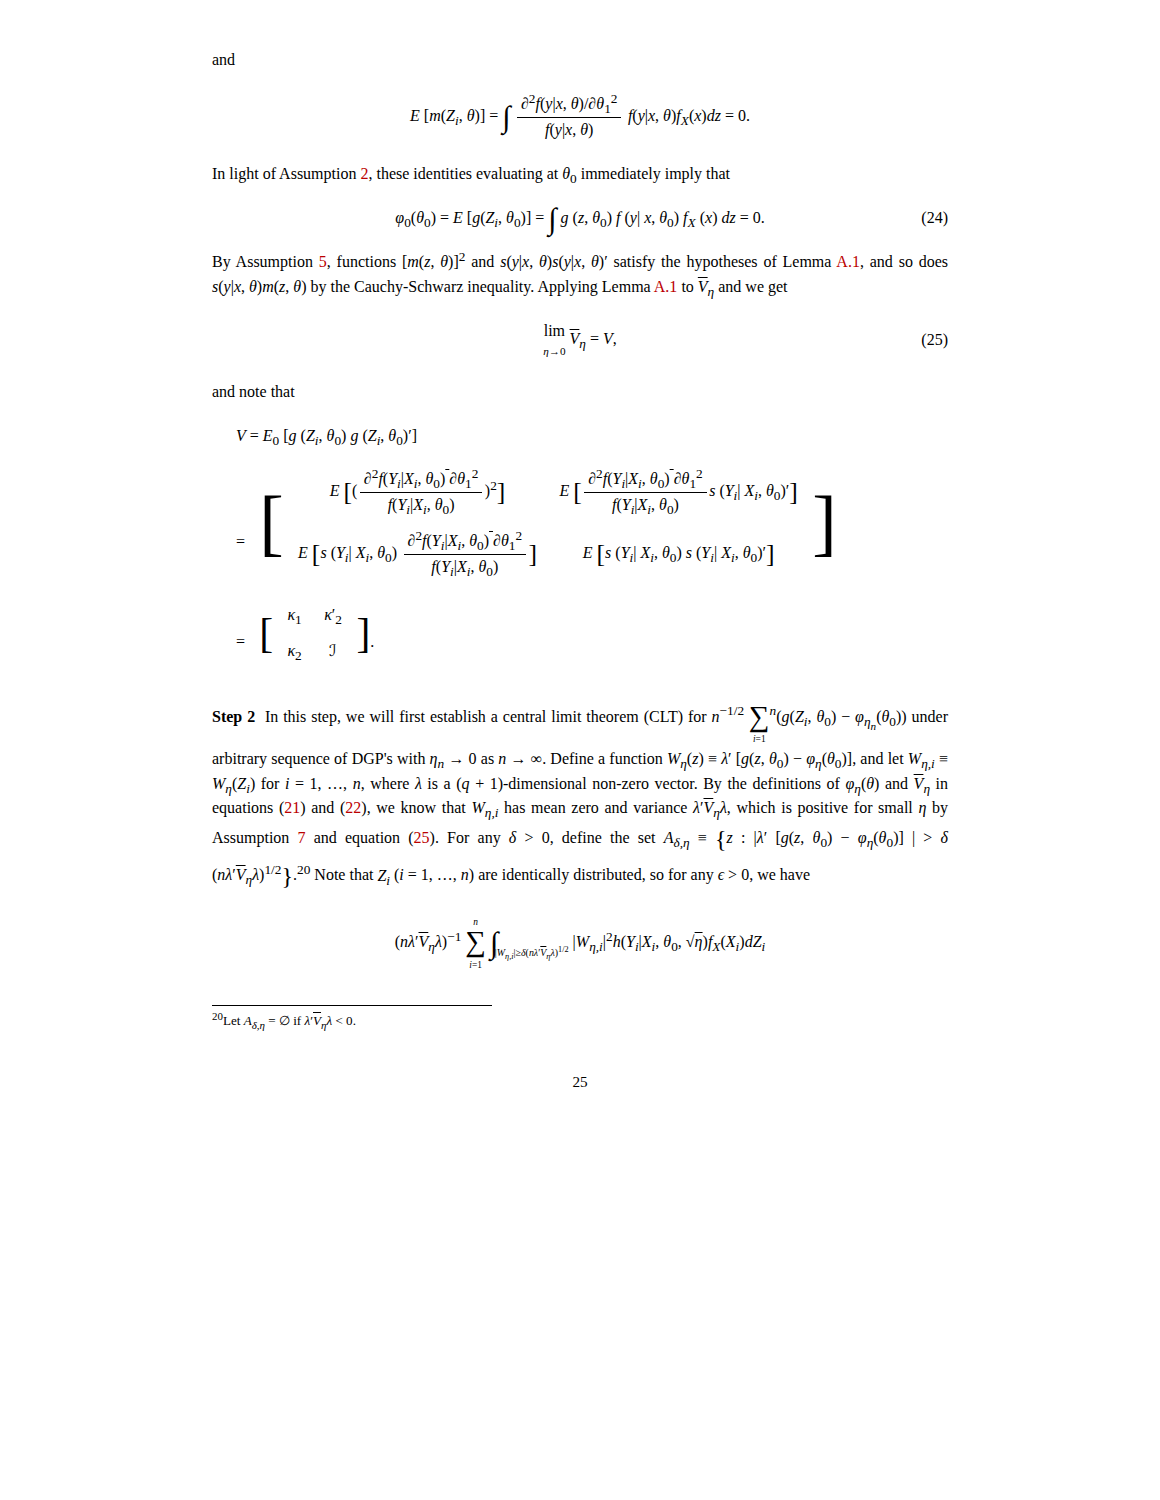and
E [m(Zi, θ)] = ∫ ∂2f(y|x, θ)/∂θ12 f(y|x, θ) f(y|x, θ)fX(x)dz = 0.
In light of Assumption 2, these identities evaluating at θ0 immediately imply that
φ0(θ0) = E [g(Zi, θ0)] = ∫ g (z, θ0) f (y| x, θ0) fX (x) dz = 0. (24)
By Assumption 5, functions [m(z, θ)]2 and s(y|x, θ)s(y|x, θ)′ satisfy the hypotheses of Lemma A.1, and so does s(y|x, θ)m(z, θ) by the Cauchy-Schwarz inequality. Applying Lemma A.1 to Vη and we get
lim η→0 Vη = V, (25)
and note that
V = E0 [g (Zi, θ0) g (Zi, θ0)′]
= [
| E [ ( ∂ 2 f ( Y i / X i , θ 0 ) ∂ θ 1 2 f ( Y i / X i , θ 0 ) ) 2 ] | E [ ∂ 2 f ( Y i / X i , θ 0 ) ∂ θ 1 2 f ( Y i / X i , θ 0 ) s ( Y i / X i , θ 0 )′ ] |
| E [ s ( Y i / X i , θ 0 ) ∂ 2 f ( Y i / X i , θ 0 ) ∂ θ 1 2 f ( Y i / X i , θ 0 ) ] | E [ s ( Y i / X i , θ 0 ) s ( Y i / X i , θ 0 )′ ] |
]
= [
| κ 1 | κ ′ 2 |
| κ 2 | ℐ |
] .
Step 2 In this step, we will first establish a central limit theorem (CLT) for n−1/2 ∑i=1n(g(Zi, θ0) − φηn(θ0)) under arbitrary sequence of DGP's with ηn → 0 as n → ∞. Define a function Wη(z) ≡ λ′ [g(z, θ0) − φη(θ0)], and let Wη,i ≡ Wη(Zi) for i = 1, …, n, where λ is a (q + 1)-dimensional non-zero vector. By the definitions of φη(θ) and Vη in equations (21) and (22), we know that Wη,i has mean zero and variance λ′Vηλ, which is positive for small η by Assumption 7 and equation (25). For any δ > 0, define the set Aδ,η ≡ {z : |λ′ [g(z, θ0) − φη(θ0)] | > δ (nλ′Vηλ)1/2}.20 Note that Zi (i = 1, …, n) are identically distributed, so for any ϵ > 0, we have
(nλ′Vηλ)−1 n∑i=1 ∫|Wη,i|≥δ(nλ′Vηλ)1/2 |Wη,i|2h(Yi|Xi, θ0, √η)fX(Xi)dZi
20Let Aδ,η = ∅ if λ′Vηλ < 0.
25